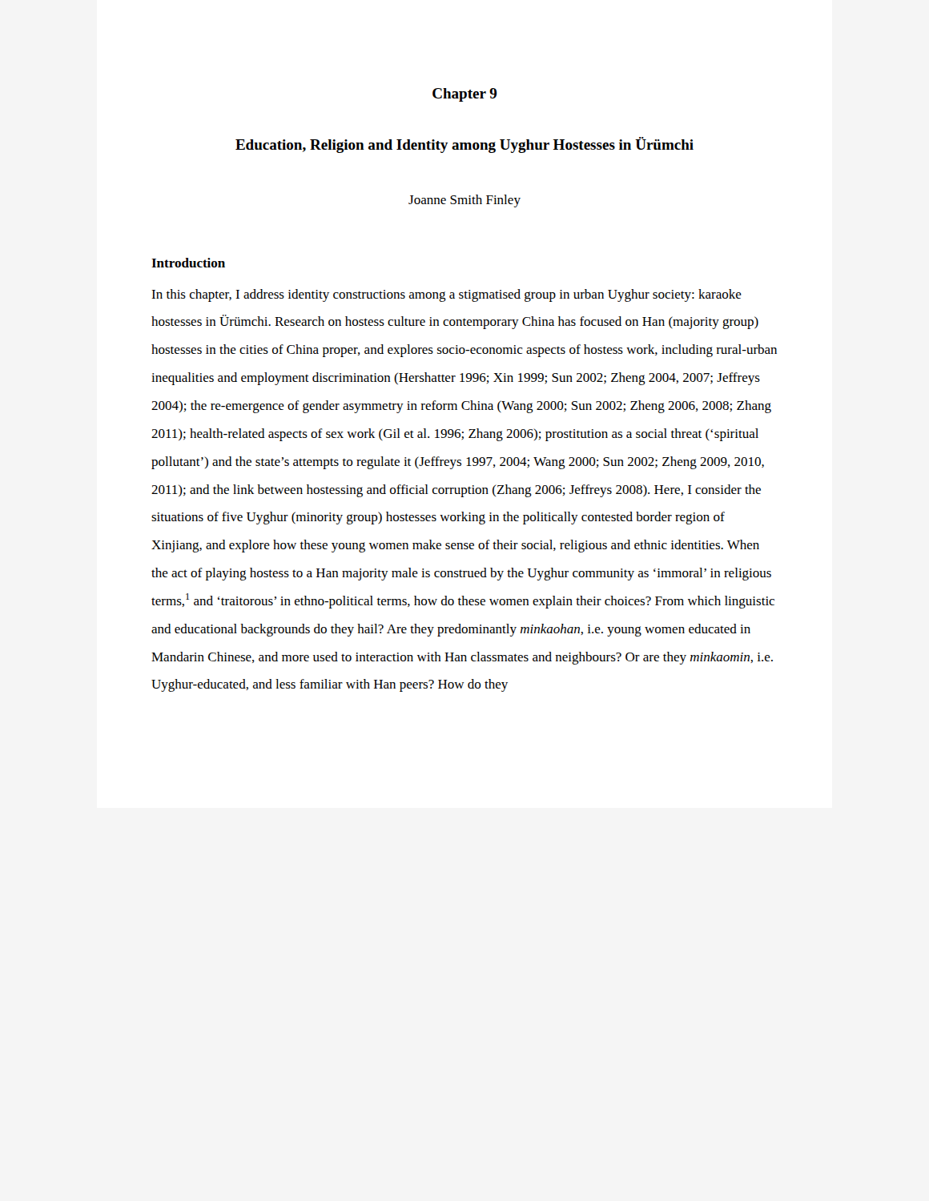Chapter 9
Education, Religion and Identity among Uyghur Hostesses in Ürümchi
Joanne Smith Finley
Introduction
In this chapter, I address identity constructions among a stigmatised group in urban Uyghur society: karaoke hostesses in Ürümchi. Research on hostess culture in contemporary China has focused on Han (majority group) hostesses in the cities of China proper, and explores socio-economic aspects of hostess work, including rural-urban inequalities and employment discrimination (Hershatter 1996; Xin 1999; Sun 2002; Zheng 2004, 2007; Jeffreys 2004); the re-emergence of gender asymmetry in reform China (Wang 2000; Sun 2002; Zheng 2006, 2008; Zhang 2011); health-related aspects of sex work (Gil et al. 1996; Zhang 2006); prostitution as a social threat (‘spiritual pollutant’) and the state’s attempts to regulate it (Jeffreys 1997, 2004; Wang 2000; Sun 2002; Zheng 2009, 2010, 2011); and the link between hostessing and official corruption (Zhang 2006; Jeffreys 2008). Here, I consider the situations of five Uyghur (minority group) hostesses working in the politically contested border region of Xinjiang, and explore how these young women make sense of their social, religious and ethnic identities. When the act of playing hostess to a Han majority male is construed by the Uyghur community as ‘immoral’ in religious terms,1 and ‘traitorous’ in ethno-political terms, how do these women explain their choices? From which linguistic and educational backgrounds do they hail? Are they predominantly minkaohan, i.e. young women educated in Mandarin Chinese, and more used to interaction with Han classmates and neighbours? Or are they minkaomin, i.e. Uyghur-educated, and less familiar with Han peers? How do they